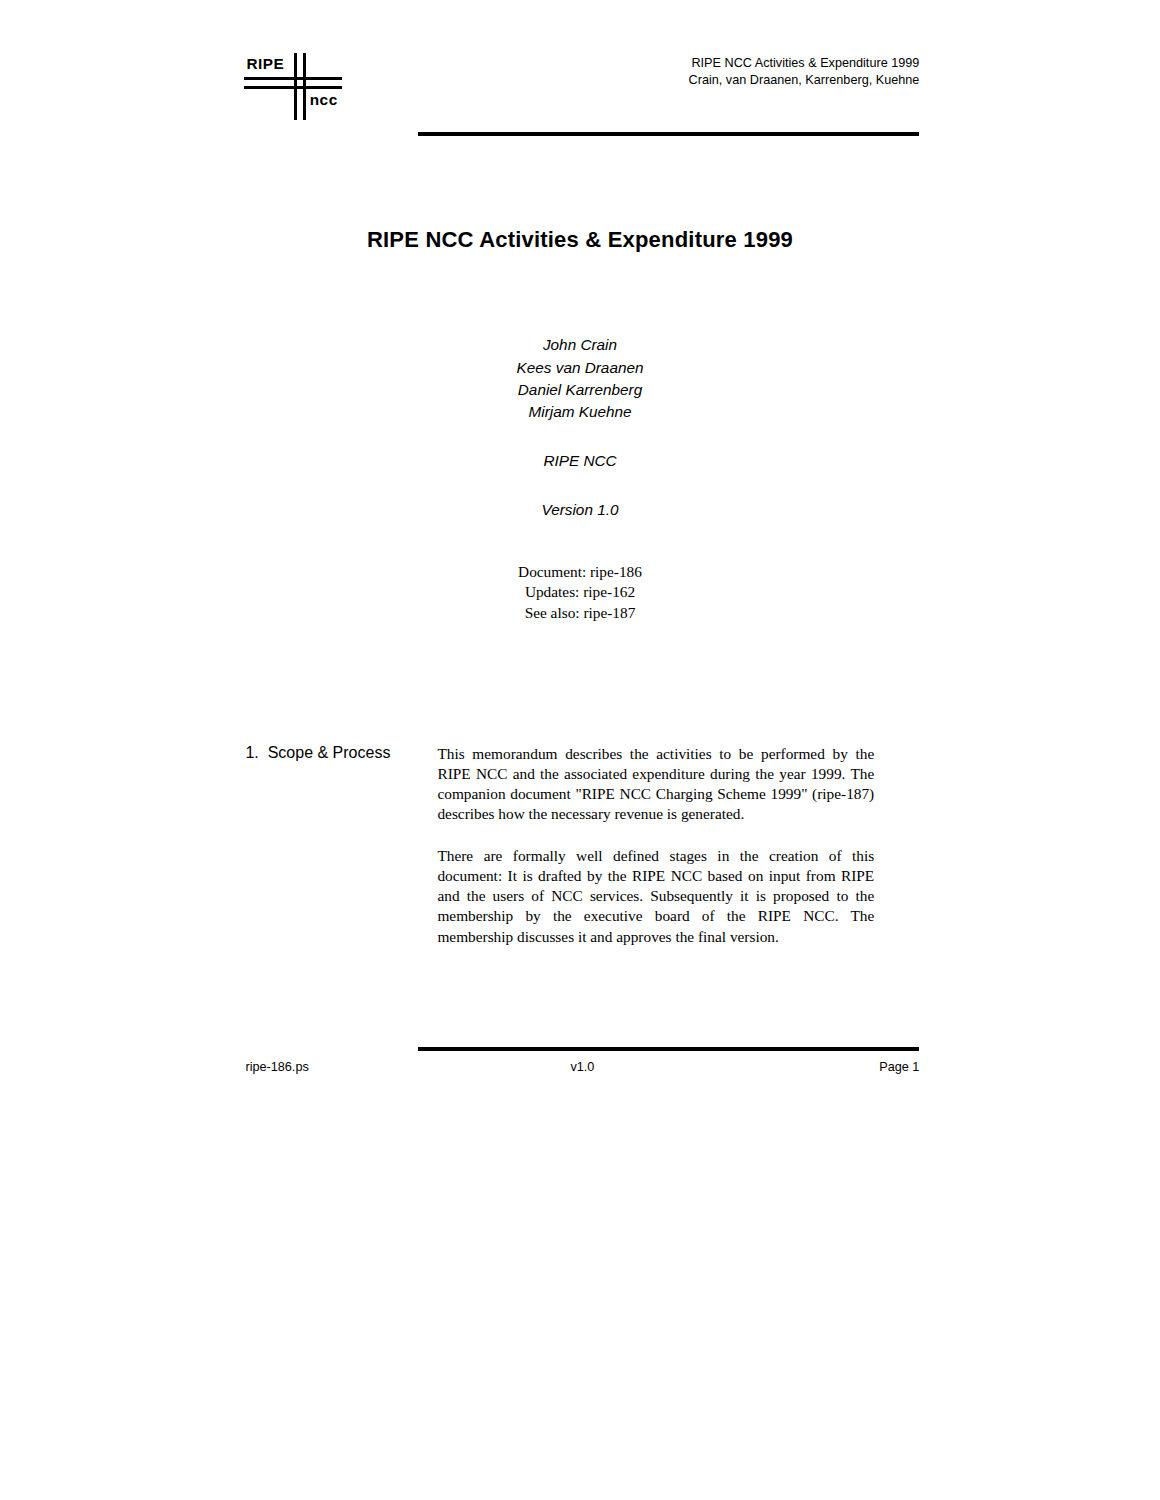RIPE ncc
RIPE NCC Activities & Expenditure 1999
Crain, van Draanen, Karrenberg, Kuehne
RIPE NCC Activities & Expenditure 1999
John Crain
Kees van Draanen
Daniel Karrenberg
Mirjam Kuehne
RIPE NCC
Version 1.0
Document: ripe-186
Updates: ripe-162
See also: ripe-187
1. Scope & Process
This memorandum describes the activities to be performed by the RIPE NCC and the associated expenditure during the year 1999. The companion document "RIPE NCC Charging Scheme 1999" (ripe-187) describes how the necessary revenue is generated.
There are formally well defined stages in the creation of this document: It is drafted by the RIPE NCC based on input from RIPE and the users of NCC services. Subsequently it is proposed to the membership by the executive board of the RIPE NCC. The membership discusses it and approves the final version.
ripe-186.ps
v1.0
Page 1